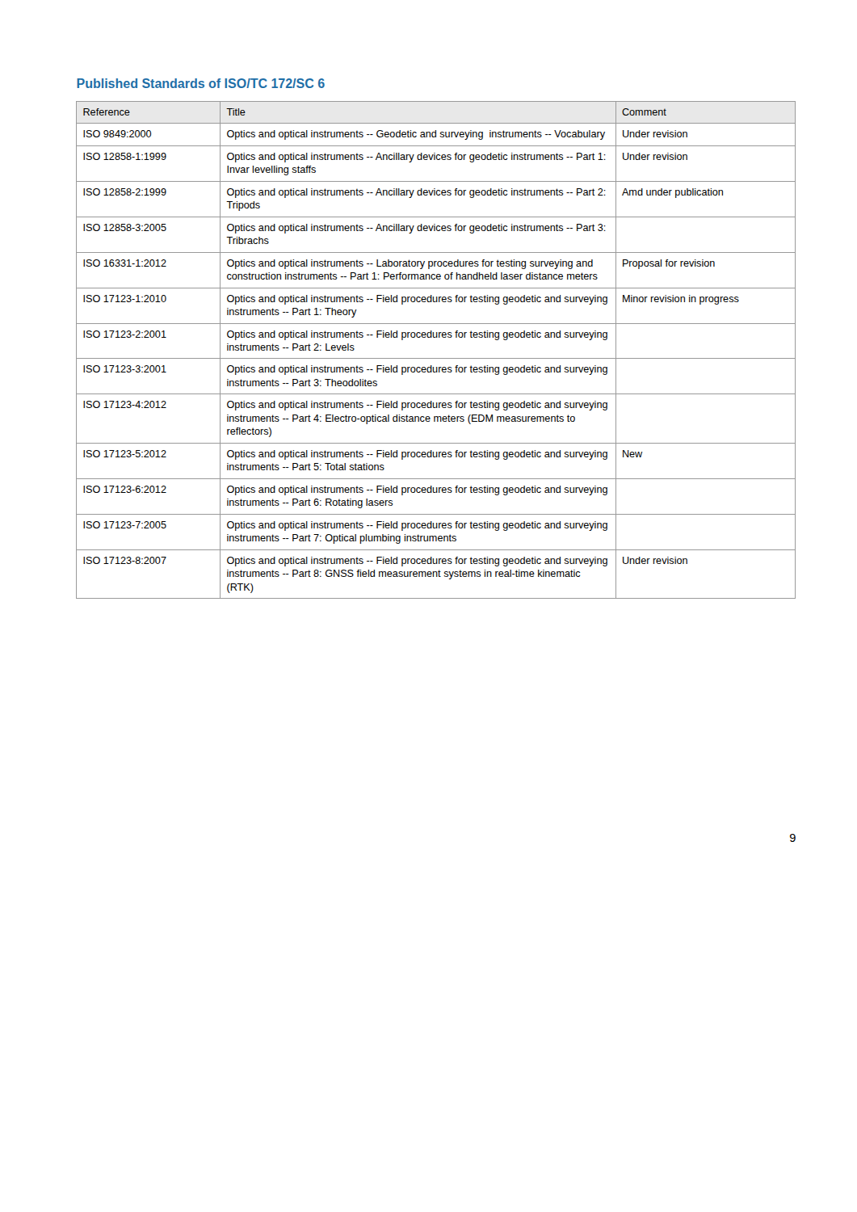Published Standards of ISO/TC 172/SC 6
| Reference | Title | Comment |
| --- | --- | --- |
| ISO 9849:2000 | Optics and optical instruments -- Geodetic and surveying instruments -- Vocabulary | Under revision |
| ISO 12858-1:1999 | Optics and optical instruments -- Ancillary devices for geodetic instruments -- Part 1: Invar levelling staffs | Under revision |
| ISO 12858-2:1999 | Optics and optical instruments -- Ancillary devices for geodetic instruments -- Part 2: Tripods | Amd under publication |
| ISO 12858-3:2005 | Optics and optical instruments -- Ancillary devices for geodetic instruments -- Part 3: Tribrachs | |
| ISO 16331-1:2012 | Optics and optical instruments -- Laboratory procedures for testing surveying and construction instruments -- Part 1: Performance of handheld laser distance meters | Proposal for revision |
| ISO 17123-1:2010 | Optics and optical instruments -- Field procedures for testing geodetic and surveying instruments -- Part 1: Theory | Minor revision in progress |
| ISO 17123-2:2001 | Optics and optical instruments -- Field procedures for testing geodetic and surveying instruments -- Part 2: Levels | |
| ISO 17123-3:2001 | Optics and optical instruments -- Field procedures for testing geodetic and surveying instruments -- Part 3: Theodolites | |
| ISO 17123-4:2012 | Optics and optical instruments -- Field procedures for testing geodetic and surveying instruments -- Part 4: Electro-optical distance meters (EDM measurements to reflectors) | |
| ISO 17123-5:2012 | Optics and optical instruments -- Field procedures for testing geodetic and surveying instruments -- Part 5: Total stations | New |
| ISO 17123-6:2012 | Optics and optical instruments -- Field procedures for testing geodetic and surveying instruments -- Part 6: Rotating lasers | |
| ISO 17123-7:2005 | Optics and optical instruments -- Field procedures for testing geodetic and surveying instruments -- Part 7: Optical plumbing instruments | |
| ISO 17123-8:2007 | Optics and optical instruments -- Field procedures for testing geodetic and surveying instruments -- Part 8: GNSS field measurement systems in real-time kinematic (RTK) | Under revision |
9